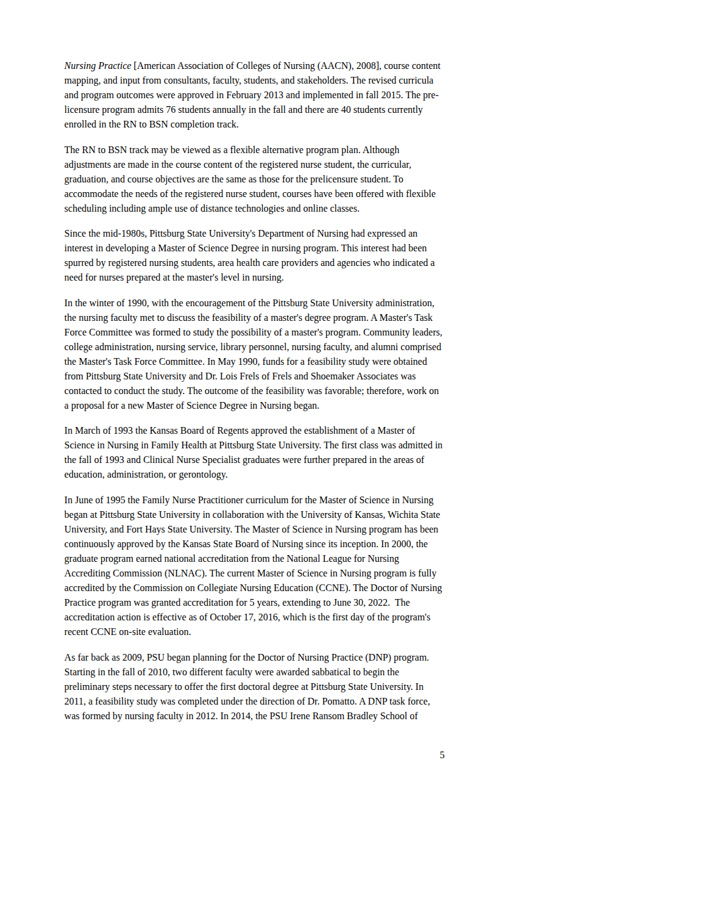Nursing Practice [American Association of Colleges of Nursing (AACN), 2008], course content mapping, and input from consultants, faculty, students, and stakeholders. The revised curricula and program outcomes were approved in February 2013 and implemented in fall 2015. The pre-licensure program admits 76 students annually in the fall and there are 40 students currently enrolled in the RN to BSN completion track.
The RN to BSN track may be viewed as a flexible alternative program plan. Although adjustments are made in the course content of the registered nurse student, the curricular, graduation, and course objectives are the same as those for the prelicensure student. To accommodate the needs of the registered nurse student, courses have been offered with flexible scheduling including ample use of distance technologies and online classes.
Since the mid-1980s, Pittsburg State University's Department of Nursing had expressed an interest in developing a Master of Science Degree in nursing program. This interest had been spurred by registered nursing students, area health care providers and agencies who indicated a need for nurses prepared at the master's level in nursing.
In the winter of 1990, with the encouragement of the Pittsburg State University administration, the nursing faculty met to discuss the feasibility of a master's degree program. A Master's Task Force Committee was formed to study the possibility of a master's program. Community leaders, college administration, nursing service, library personnel, nursing faculty, and alumni comprised the Master's Task Force Committee. In May 1990, funds for a feasibility study were obtained from Pittsburg State University and Dr. Lois Frels of Frels and Shoemaker Associates was contacted to conduct the study. The outcome of the feasibility was favorable; therefore, work on a proposal for a new Master of Science Degree in Nursing began.
In March of 1993 the Kansas Board of Regents approved the establishment of a Master of Science in Nursing in Family Health at Pittsburg State University. The first class was admitted in the fall of 1993 and Clinical Nurse Specialist graduates were further prepared in the areas of education, administration, or gerontology.
In June of 1995 the Family Nurse Practitioner curriculum for the Master of Science in Nursing began at Pittsburg State University in collaboration with the University of Kansas, Wichita State University, and Fort Hays State University. The Master of Science in Nursing program has been continuously approved by the Kansas State Board of Nursing since its inception. In 2000, the graduate program earned national accreditation from the National League for Nursing Accrediting Commission (NLNAC). The current Master of Science in Nursing program is fully accredited by the Commission on Collegiate Nursing Education (CCNE). The Doctor of Nursing Practice program was granted accreditation for 5 years, extending to June 30, 2022. The accreditation action is effective as of October 17, 2016, which is the first day of the program's recent CCNE on-site evaluation.
As far back as 2009, PSU began planning for the Doctor of Nursing Practice (DNP) program. Starting in the fall of 2010, two different faculty were awarded sabbatical to begin the preliminary steps necessary to offer the first doctoral degree at Pittsburg State University. In 2011, a feasibility study was completed under the direction of Dr. Pomatto. A DNP task force, was formed by nursing faculty in 2012. In 2014, the PSU Irene Ransom Bradley School of
5